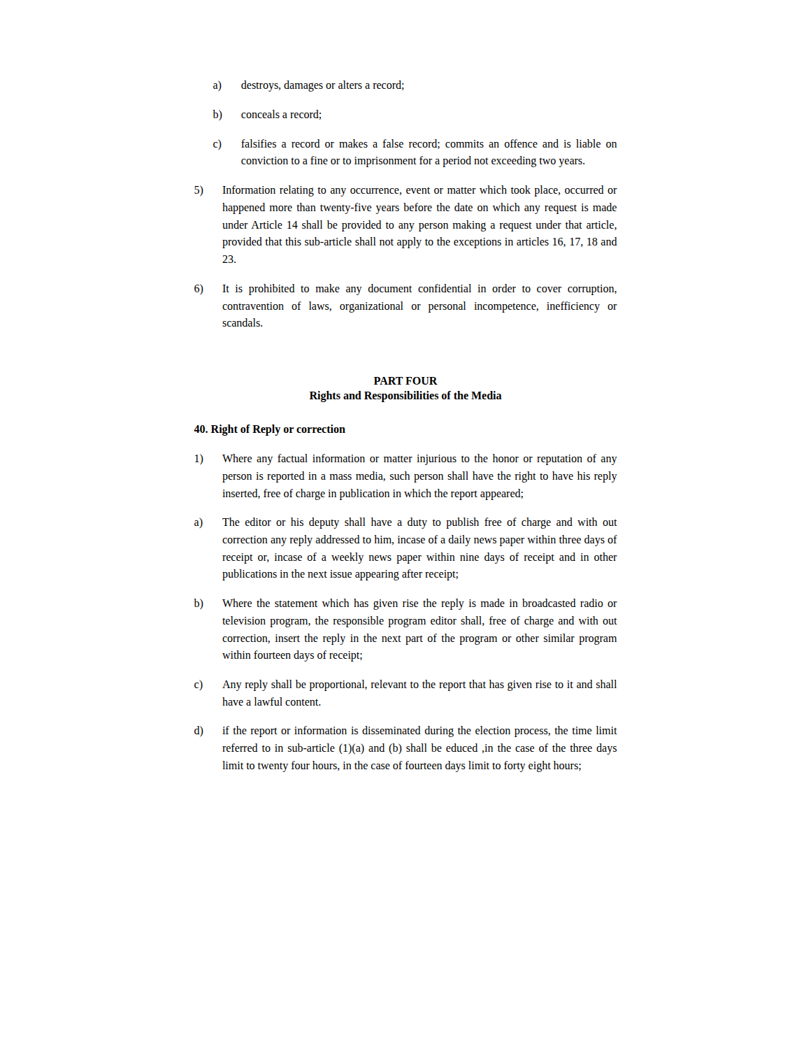a) destroys, damages or alters a record;
b) conceals a record;
c) falsifies a record or makes a false record; commits an offence and is liable on conviction to a fine or to imprisonment for a period not exceeding two years.
5) Information relating to any occurrence, event or matter which took place, occurred or happened more than twenty-five years before the date on which any request is made under Article 14 shall be provided to any person making a request under that article, provided that this sub-article shall not apply to the exceptions in articles 16, 17, 18 and 23.
6) It is prohibited to make any document confidential in order to cover corruption, contravention of laws, organizational or personal incompetence, inefficiency or scandals.
PART FOUR
Rights and Responsibilities of the Media
40. Right of Reply or correction
1) Where any factual information or matter injurious to the honor or reputation of any person is reported in a mass media, such person shall have the right to have his reply inserted, free of charge in publication in which the report appeared;
a) The editor or his deputy shall have a duty to publish free of charge and with out correction any reply addressed to him, incase of a daily news paper within three days of receipt or, incase of a weekly news paper within nine days of receipt and in other publications in the next issue appearing after receipt;
b) Where the statement which has given rise the reply is made in broadcasted radio or television program, the responsible program editor shall, free of charge and with out correction, insert the reply in the next part of the program or other similar program within fourteen days of receipt;
c) Any reply shall be proportional, relevant to the report that has given rise to it and shall have a lawful content.
d) if the report or information is disseminated during the election process, the time limit referred to in sub-article (1)(a) and (b) shall be educed ,in the case of the three days limit to twenty four hours, in the case of fourteen days limit to forty eight hours;